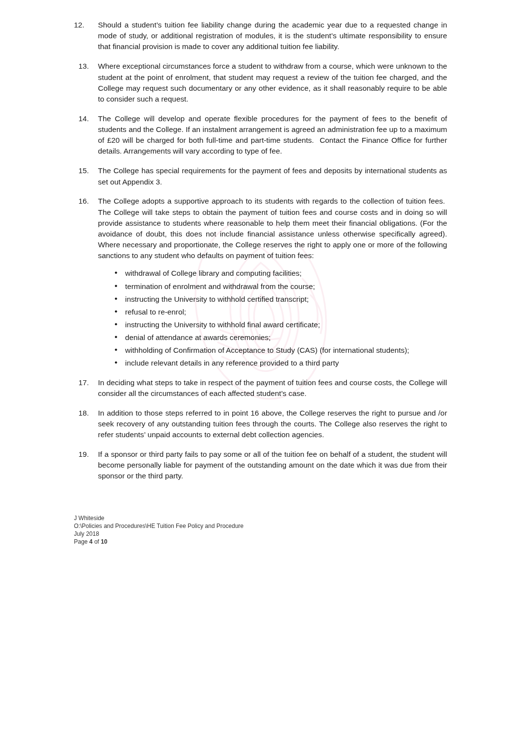Should a student’s tuition fee liability change during the academic year due to a requested change in mode of study, or additional registration of modules, it is the student’s ultimate responsibility to ensure that financial provision is made to cover any additional tuition fee liability.
Where exceptional circumstances force a student to withdraw from a course, which were unknown to the student at the point of enrolment, that student may request a review of the tuition fee charged, and the College may request such documentary or any other evidence, as it shall reasonably require to be able to consider such a request.
The College will develop and operate flexible procedures for the payment of fees to the benefit of students and the College. If an instalment arrangement is agreed an administration fee up to a maximum of £20 will be charged for both full-time and part-time students. Contact the Finance Office for further details. Arrangements will vary according to type of fee.
The College has special requirements for the payment of fees and deposits by international students as set out Appendix 3.
The College adopts a supportive approach to its students with regards to the collection of tuition fees. The College will take steps to obtain the payment of tuition fees and course costs and in doing so will provide assistance to students where reasonable to help them meet their financial obligations. (For the avoidance of doubt, this does not include financial assistance unless otherwise specifically agreed). Where necessary and proportionate, the College reserves the right to apply one or more of the following sanctions to any student who defaults on payment of tuition fees:
withdrawal of College library and computing facilities;
termination of enrolment and withdrawal from the course;
instructing the University to withhold certified transcript;
refusal to re-enrol;
instructing the University to withhold final award certificate;
denial of attendance at awards ceremonies;
withholding of Confirmation of Acceptance to Study (CAS) (for international students);
include relevant details in any reference provided to a third party
In deciding what steps to take in respect of the payment of tuition fees and course costs, the College will consider all the circumstances of each affected student’s case.
In addition to those steps referred to in point 16 above, the College reserves the right to pursue and /or seek recovery of any outstanding tuition fees through the courts. The College also reserves the right to refer students’ unpaid accounts to external debt collection agencies.
If a sponsor or third party fails to pay some or all of the tuition fee on behalf of a student, the student will become personally liable for payment of the outstanding amount on the date which it was due from their sponsor or the third party.
J Whiteside
O:\Policies and Procedures\HE Tuition Fee Policy and Procedure
July 2018
Page 4 of 10